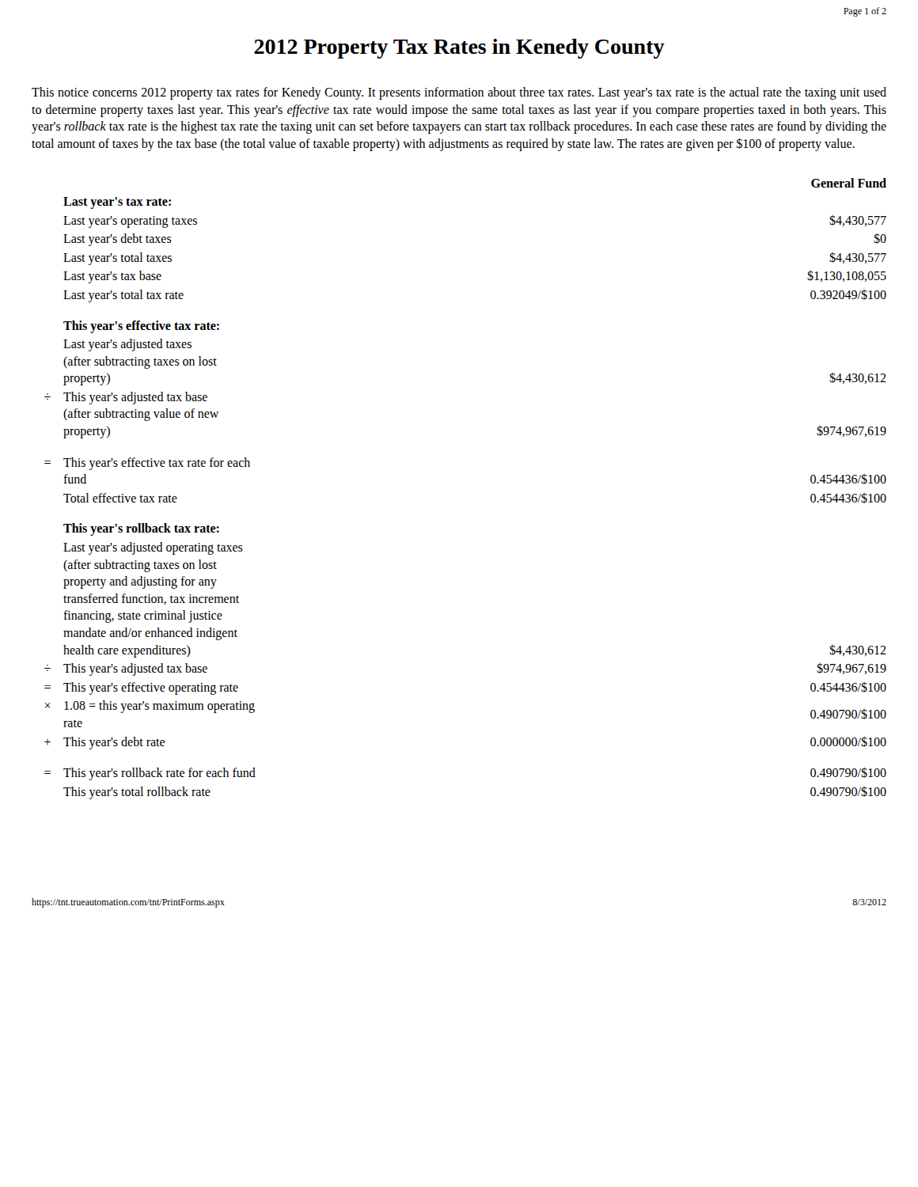Page 1 of 2
2012 Property Tax Rates in Kenedy County
This notice concerns 2012 property tax rates for Kenedy County. It presents information about three tax rates. Last year's tax rate is the actual rate the taxing unit used to determine property taxes last year. This year's effective tax rate would impose the same total taxes as last year if you compare properties taxed in both years. This year's rollback tax rate is the highest tax rate the taxing unit can set before taxpayers can start tax rollback procedures. In each case these rates are found by dividing the total amount of taxes by the tax base (the total value of taxable property) with adjustments as required by state law. The rates are given per $100 of property value.
| | | General Fund |
| | Last year's tax rate: |
| | Last year's operating taxes | $4,430,577 |
| | Last year's debt taxes | $0 |
| | Last year's total taxes | $4,430,577 |
| | Last year's tax base | $1,130,108,055 |
| | Last year's total tax rate | 0.392049/$100 |
| | This year's effective tax rate: |
| | Last year's adjusted taxes (after subtracting taxes on lost property) | $4,430,612 |
| ÷ | This year's adjusted tax base (after subtracting value of new property) | $974,967,619 |
| = | This year's effective tax rate for each fund | 0.454436/$100 |
| | Total effective tax rate | 0.454436/$100 |
| | This year's rollback tax rate: |
| | Last year's adjusted operating taxes (after subtracting taxes on lost property and adjusting for any transferred function, tax increment financing, state criminal justice mandate and/or enhanced indigent health care expenditures) | $4,430,612 |
| ÷ | This year's adjusted tax base | $974,967,619 |
| = | This year's effective operating rate | 0.454436/$100 |
| × | 1.08 = this year's maximum operating rate | 0.490790/$100 |
| + | This year's debt rate | 0.000000/$100 |
| = | This year's rollback rate for each fund | 0.490790/$100 |
| | This year's total rollback rate | 0.490790/$100 |
https://tnt.trueautomation.com/tnt/PrintForms.aspx 8/3/2012